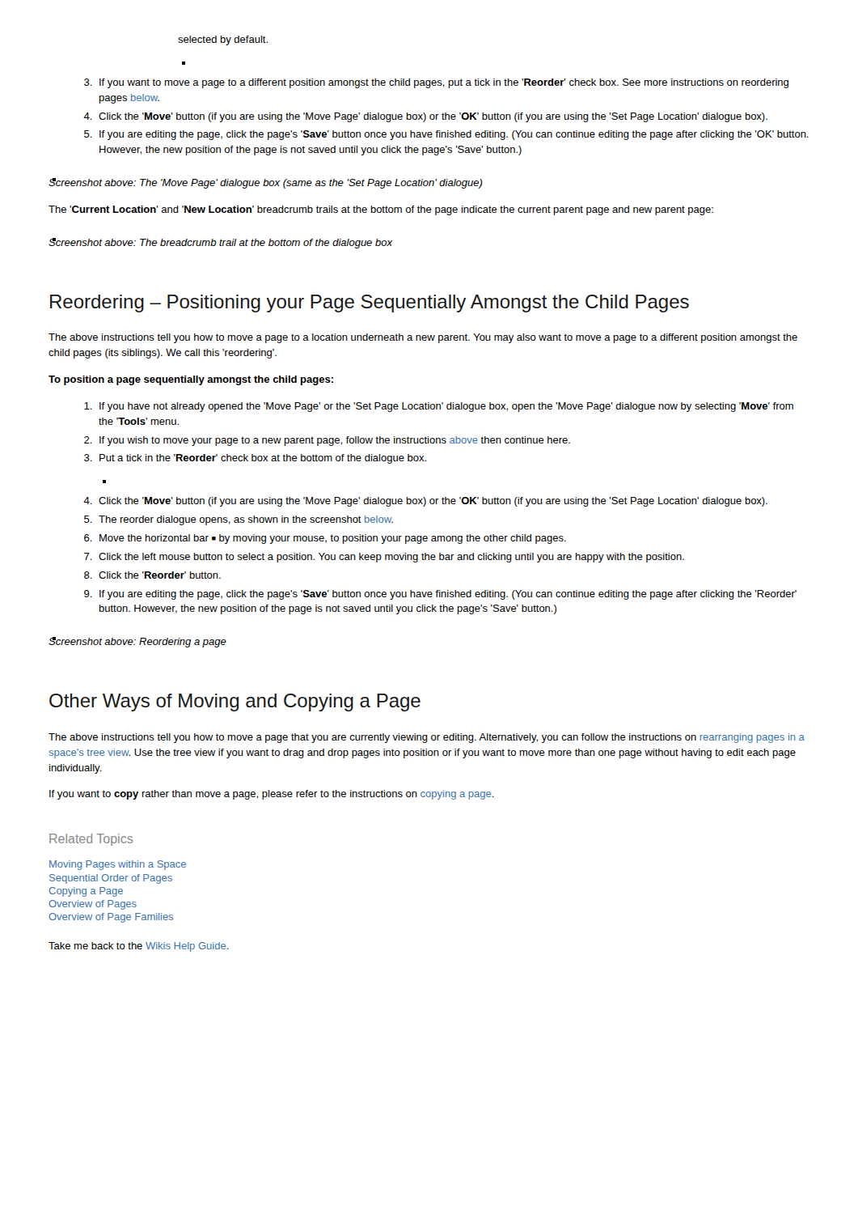selected by default.
If you want to move a page to a different position amongst the child pages, put a tick in the 'Reorder' check box. See more instructions on reordering pages below.
Click the 'Move' button (if you are using the 'Move Page' dialogue box) or the 'OK' button (if you are using the 'Set Page Location' dialogue box).
If you are editing the page, click the page's 'Save' button once you have finished editing. (You can continue editing the page after clicking the 'OK' button. However, the new position of the page is not saved until you click the page's 'Save' button.)
Screenshot above: The 'Move Page' dialogue box (same as the 'Set Page Location' dialogue)
The 'Current Location' and 'New Location' breadcrumb trails at the bottom of the page indicate the current parent page and new parent page:
Screenshot above: The breadcrumb trail at the bottom of the dialogue box
Reordering – Positioning your Page Sequentially Amongst the Child Pages
The above instructions tell you how to move a page to a location underneath a new parent. You may also want to move a page to a different position amongst the child pages (its siblings). We call this 'reordering'.
To position a page sequentially amongst the child pages:
If you have not already opened the 'Move Page' or the 'Set Page Location' dialogue box, open the 'Move Page' dialogue now by selecting 'Move' from the 'Tools' menu.
If you wish to move your page to a new parent page, follow the instructions above then continue here.
Put a tick in the 'Reorder' check box at the bottom of the dialogue box.
Click the 'Move' button (if you are using the 'Move Page' dialogue box) or the 'OK' button (if you are using the 'Set Page Location' dialogue box).
The reorder dialogue opens, as shown in the screenshot below.
Move the horizontal bar ■ by moving your mouse, to position your page among the other child pages.
Click the left mouse button to select a position. You can keep moving the bar and clicking until you are happy with the position.
Click the 'Reorder' button.
If you are editing the page, click the page's 'Save' button once you have finished editing. (You can continue editing the page after clicking the 'Reorder' button. However, the new position of the page is not saved until you click the page's 'Save' button.)
Screenshot above: Reordering a page
Other Ways of Moving and Copying a Page
The above instructions tell you how to move a page that you are currently viewing or editing. Alternatively, you can follow the instructions on rearranging pages in a space's tree view. Use the tree view if you want to drag and drop pages into position or if you want to move more than one page without having to edit each page individually.
If you want to copy rather than move a page, please refer to the instructions on copying a page.
Related Topics
Moving Pages within a Space Sequential Order of Pages Copying a Page Overview of Pages Overview of Page Families
Take me back to the Wikis Help Guide.